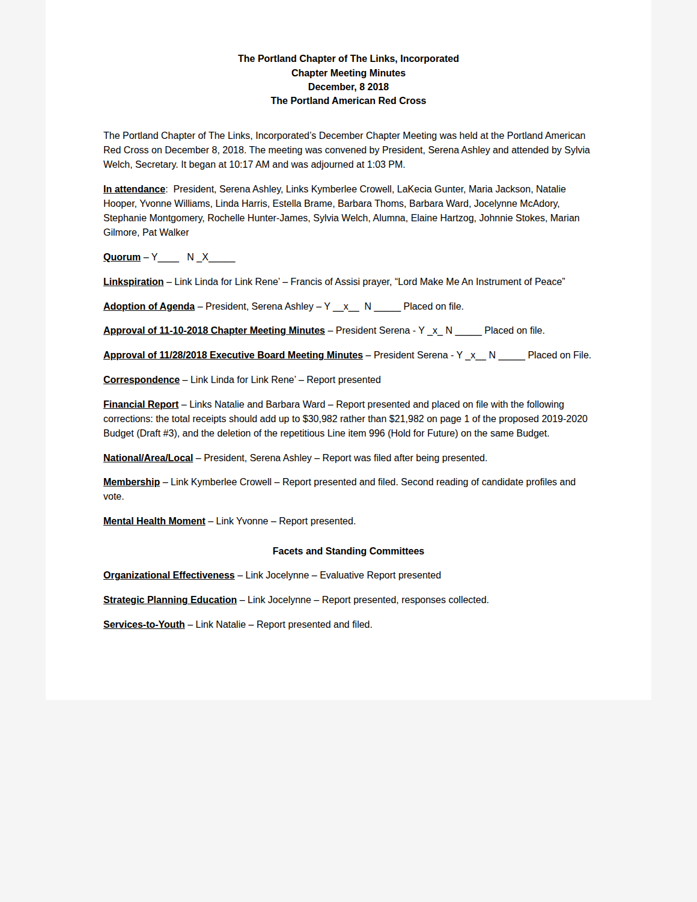The Portland Chapter of The Links, Incorporated
Chapter Meeting Minutes
December, 8 2018
The Portland American Red Cross
The Portland Chapter of The Links, Incorporated’s December Chapter Meeting was held at the Portland American Red Cross on December 8, 2018. The meeting was convened by President, Serena Ashley and attended by Sylvia Welch, Secretary. It began at 10:17 AM and was adjourned at 1:03 PM.
In attendance: President, Serena Ashley, Links Kymberlee Crowell, LaKecia Gunter, Maria Jackson, Natalie Hooper, Yvonne Williams, Linda Harris, Estella Brame, Barbara Thoms, Barbara Ward, Jocelynne McAdory, Stephanie Montgomery, Rochelle Hunter-James, Sylvia Welch, Alumna, Elaine Hartzog, Johnnie Stokes, Marian Gilmore, Pat Walker
Quorum – Y____ N _X_____
Linkspiration – Link Linda for Link Rene’ – Francis of Assisi prayer, “Lord Make Me An Instrument of Peace”
Adoption of Agenda – President, Serena Ashley – Y __x__ N _____ Placed on file.
Approval of 11-10-2018 Chapter Meeting Minutes – President Serena - Y _x_ N _____ Placed on file.
Approval of 11/28/2018 Executive Board Meeting Minutes – President Serena - Y _x__ N _____ Placed on File.
Correspondence – Link Linda for Link Rene’ – Report presented
Financial Report – Links Natalie and Barbara Ward – Report presented and placed on file with the following corrections: the total receipts should add up to $30,982 rather than $21,982 on page 1 of the proposed 2019-2020 Budget (Draft #3), and the deletion of the repetitious Line item 996 (Hold for Future) on the same Budget.
National/Area/Local – President, Serena Ashley – Report was filed after being presented.
Membership – Link Kymberlee Crowell – Report presented and filed. Second reading of candidate profiles and vote.
Mental Health Moment – Link Yvonne – Report presented.
Facets and Standing Committees
Organizational Effectiveness – Link Jocelynne – Evaluative Report presented
Strategic Planning Education – Link Jocelynne – Report presented, responses collected.
Services-to-Youth – Link Natalie – Report presented and filed.